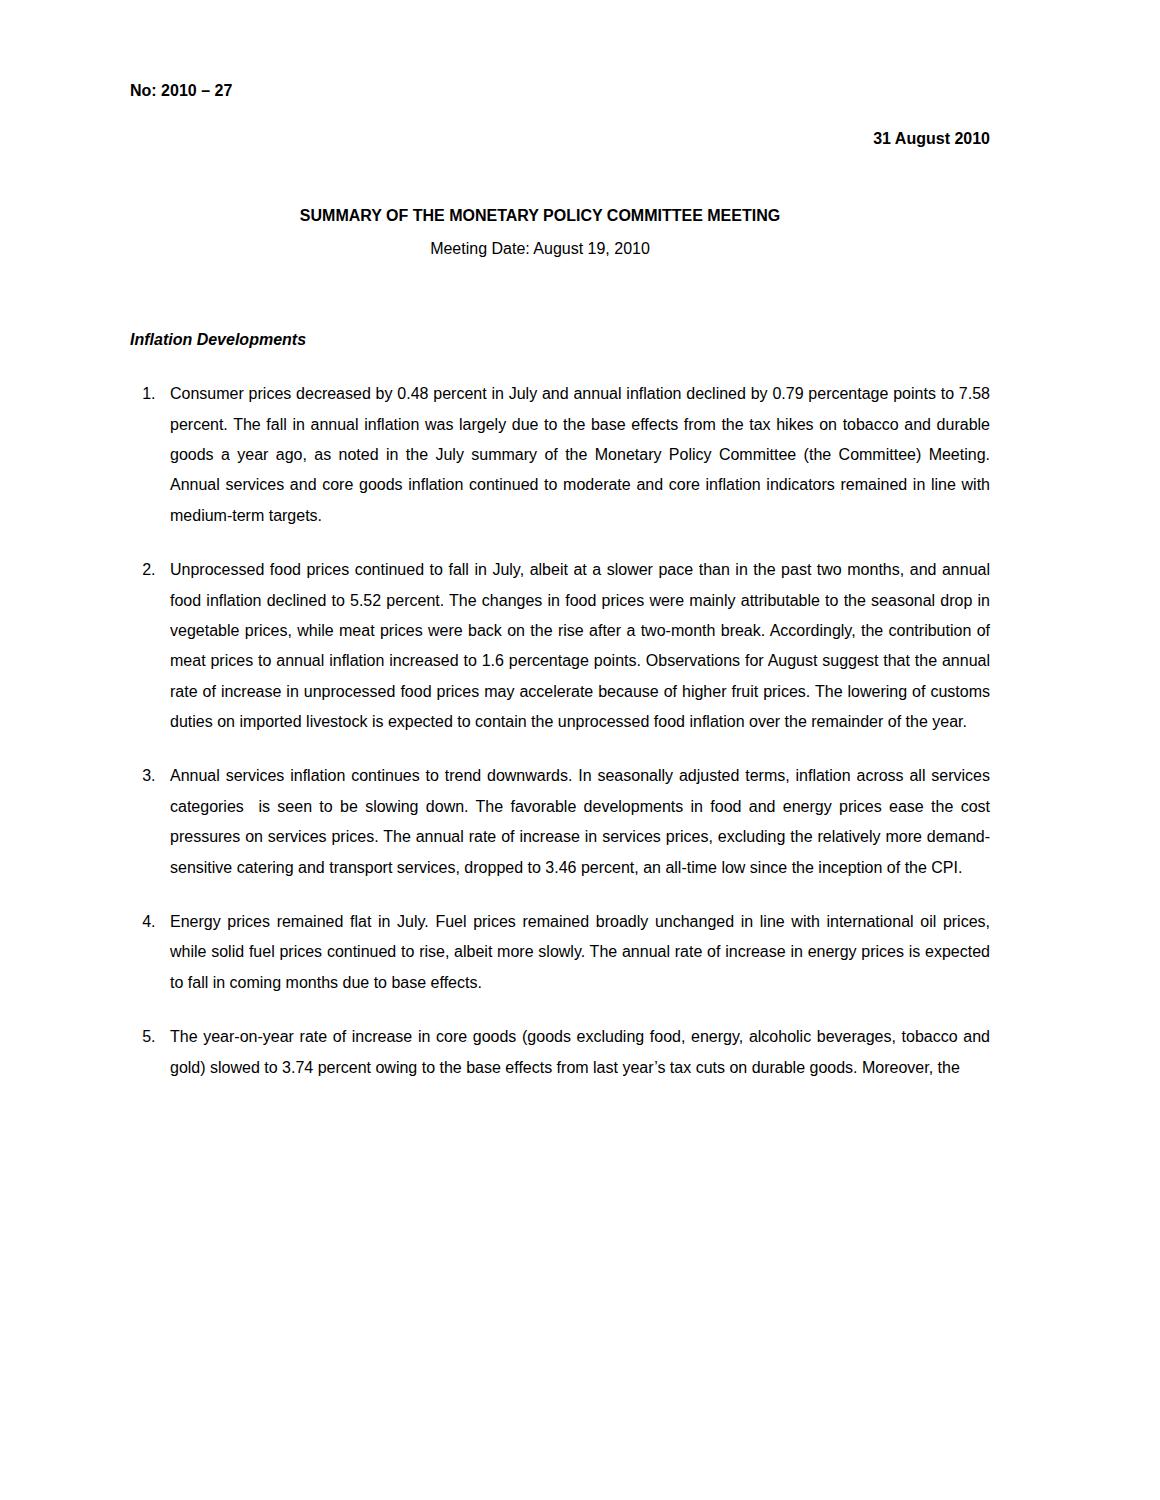No: 2010 – 27
31 August 2010
SUMMARY OF THE MONETARY POLICY COMMITTEE MEETING
Meeting Date: August 19, 2010
Inflation Developments
Consumer prices decreased by 0.48 percent in July and annual inflation declined by 0.79 percentage points to 7.58 percent. The fall in annual inflation was largely due to the base effects from the tax hikes on tobacco and durable goods a year ago, as noted in the July summary of the Monetary Policy Committee (the Committee) Meeting. Annual services and core goods inflation continued to moderate and core inflation indicators remained in line with medium-term targets.
Unprocessed food prices continued to fall in July, albeit at a slower pace than in the past two months, and annual food inflation declined to 5.52 percent. The changes in food prices were mainly attributable to the seasonal drop in vegetable prices, while meat prices were back on the rise after a two-month break. Accordingly, the contribution of meat prices to annual inflation increased to 1.6 percentage points. Observations for August suggest that the annual rate of increase in unprocessed food prices may accelerate because of higher fruit prices. The lowering of customs duties on imported livestock is expected to contain the unprocessed food inflation over the remainder of the year.
Annual services inflation continues to trend downwards. In seasonally adjusted terms, inflation across all services categories is seen to be slowing down. The favorable developments in food and energy prices ease the cost pressures on services prices. The annual rate of increase in services prices, excluding the relatively more demand-sensitive catering and transport services, dropped to 3.46 percent, an all-time low since the inception of the CPI.
Energy prices remained flat in July. Fuel prices remained broadly unchanged in line with international oil prices, while solid fuel prices continued to rise, albeit more slowly. The annual rate of increase in energy prices is expected to fall in coming months due to base effects.
The year-on-year rate of increase in core goods (goods excluding food, energy, alcoholic beverages, tobacco and gold) slowed to 3.74 percent owing to the base effects from last year’s tax cuts on durable goods. Moreover, the